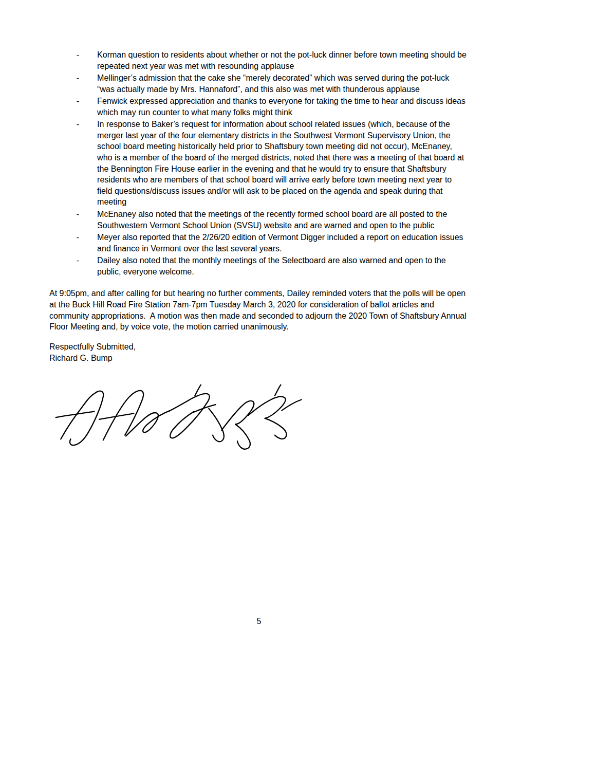Korman question to residents about whether or not the pot-luck dinner before town meeting should be repeated next year was met with resounding applause
Mellinger’s admission that the cake she “merely decorated” which was served during the pot-luck “was actually made by Mrs. Hannaford”, and this also was met with thunderous applause
Fenwick expressed appreciation and thanks to everyone for taking the time to hear and discuss ideas which may run counter to what many folks might think
In response to Baker’s request for information about school related issues (which, because of the merger last year of the four elementary districts in the Southwest Vermont Supervisory Union, the school board meeting historically held prior to Shaftsbury town meeting did not occur), McEnaney, who is a member of the board of the merged districts, noted that there was a meeting of that board at the Bennington Fire House earlier in the evening and that he would try to ensure that Shaftsbury residents who are members of that school board will arrive early before town meeting next year to field questions/discuss issues and/or will ask to be placed on the agenda and speak during that meeting
McEnaney also noted that the meetings of the recently formed school board are all posted to the Southwestern Vermont School Union (SVSU) website and are warned and open to the public
Meyer also reported that the 2/26/20 edition of Vermont Digger included a report on education issues and finance in Vermont over the last several years.
Dailey also noted that the monthly meetings of the Selectboard are also warned and open to the public, everyone welcome.
At 9:05pm, and after calling for but hearing no further comments, Dailey reminded voters that the polls will be open at the Buck Hill Road Fire Station 7am-7pm Tuesday March 3, 2020 for consideration of ballot articles and community appropriations. A motion was then made and seconded to adjourn the 2020 Town of Shaftsbury Annual Floor Meeting and, by voice vote, the motion carried unanimously.
Respectfully Submitted,
Richard G. Bump
5